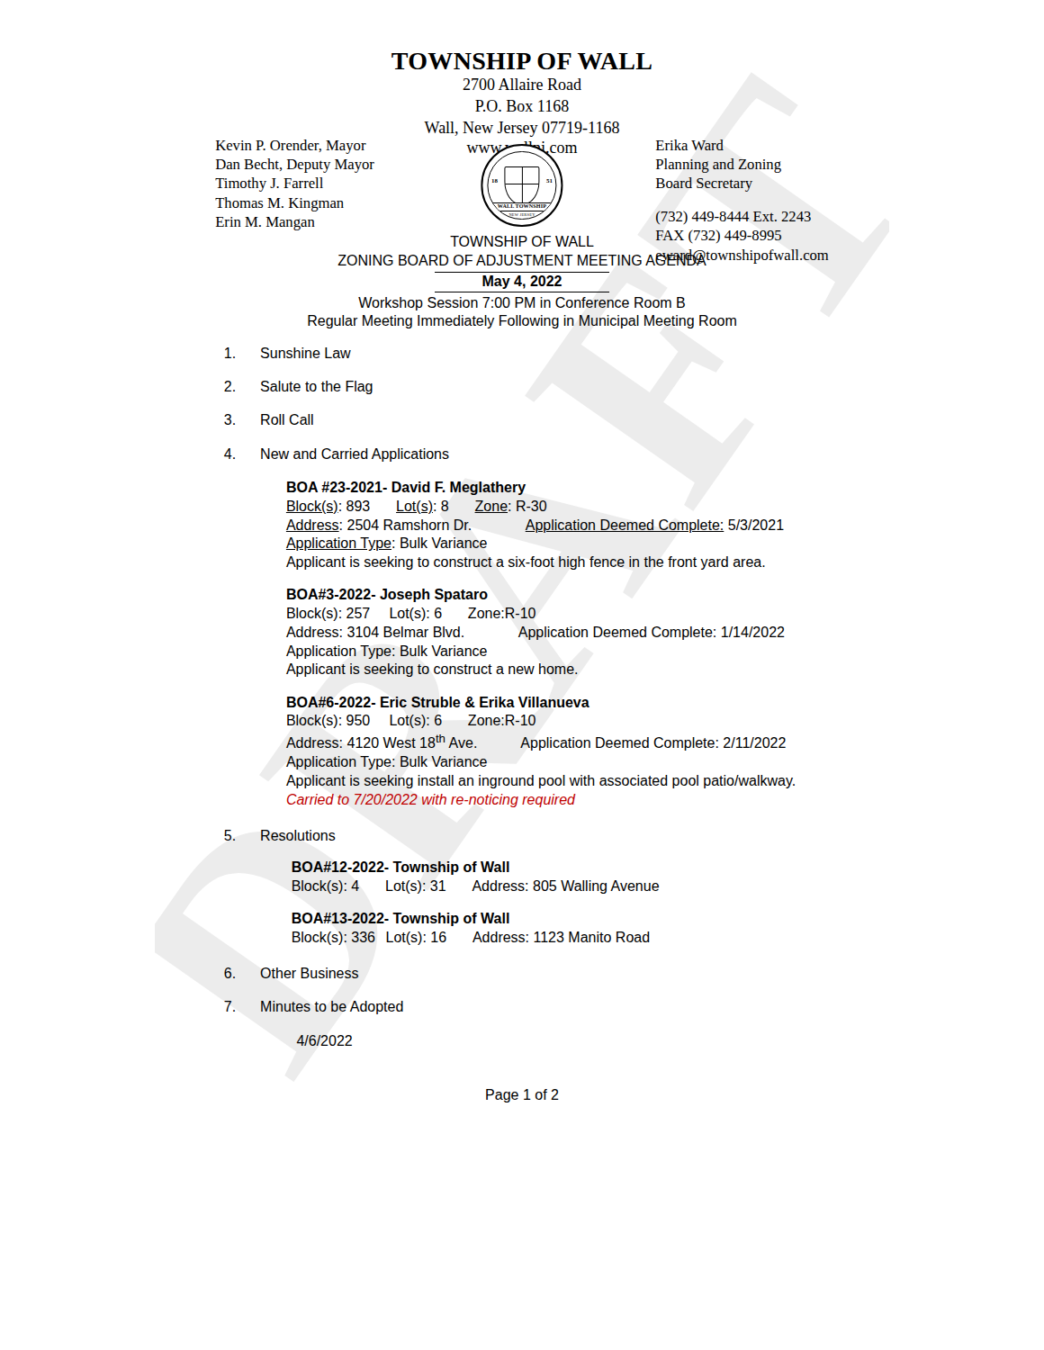DRAFT
TOWNSHIP OF WALL
2700 Allaire Road
P.O. Box 1168
Wall, New Jersey 07719-1168
www.wallnj.com
Kevin P. Orender, Mayor
Dan Becht, Deputy Mayor
Timothy J. Farrell
Thomas M. Kingman
Erin M. Mangan
Erika Ward
Planning and Zoning
Board Secretary (732) 449-8444 Ext. 2243
FAX (732) 449-8995
eward@townshipofwall.com
18
51
WALL TOWNSHIP
NEW JERSEY
TOWNSHIP OF WALL
ZONING BOARD OF ADJUSTMENT MEETING AGENDA
May 4, 2022
Workshop Session 7:00 PM in Conference Room B
Regular Meeting Immediately Following in Municipal Meeting Room
Sunshine Law
Salute to the Flag
Roll Call
New and Carried Applications
BOA #23-2021- David F. Meglathery
Block(s): 893 Lot(s): 8 Zone: R-30
Address: 2504 Ramshorn Dr. Application Deemed Complete: 5/3/2021
Application Type: Bulk Variance
Applicant is seeking to construct a six-foot high fence in the front yard area.
BOA#3-2022- Joseph Spataro
Block(s): 257 Lot(s): 6 Zone:R-10
Address: 3104 Belmar Blvd. Application Deemed Complete: 1/14/2022
Application Type: Bulk Variance
Applicant is seeking to construct a new home.
BOA#6-2022- Eric Struble & Erika Villanueva
Block(s): 950 Lot(s): 6 Zone:R-10
Address: 4120 West 18th Ave. Application Deemed Complete: 2/11/2022
Application Type: Bulk Variance
Applicant is seeking install an inground pool with associated pool patio/walkway.
Carried to 7/20/2022 with re-noticing required
Resolutions
BOA#12-2022- Township of Wall
Block(s): 4 Lot(s): 31 Address: 805 Walling Avenue
BOA#13-2022- Township of Wall
Block(s): 336 Lot(s): 16 Address: 1123 Manito Road
Other Business
Minutes to be Adopted
4/6/2022
Page 1 of 2